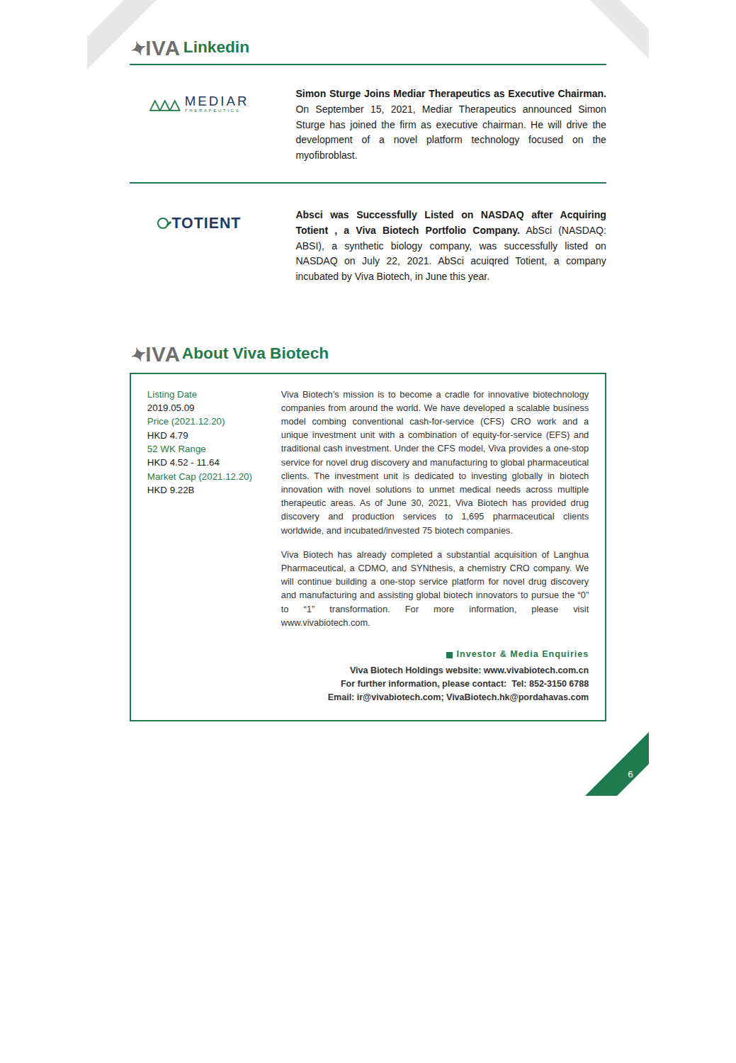6
✦IVA
Linkedin
△△△ MEDIAR THERAPEUTICS
Simon Sturge Joins Mediar Therapeutics as Executive Chairman. On September 15, 2021, Mediar Therapeutics announced Simon Sturge has joined the firm as executive chairman. He will drive the development of a novel platform technology focused on the myofibroblast.
TOTIENT
Absci was Successfully Listed on NASDAQ after Acquiring Totient , a Viva Biotech Portfolio Company. AbSci (NASDAQ: ABSI), a synthetic biology company, was successfully listed on NASDAQ on July 22, 2021. AbSci acuiqred Totient, a company incubated by Viva Biotech, in June this year.
✦IVA
About Viva Biotech
Listing Date
2019.05.09
Price (2021.12.20)
HKD 4.79
52 WK Range
HKD 4.52 - 11.64
Market Cap (2021.12.20)
HKD 9.22B
Viva Biotech’s mission is to become a cradle for innovative biotechnology companies from around the world. We have developed a scalable business model combing conventional cash-for-service (CFS) CRO work and a unique investment unit with a combination of equity-for-service (EFS) and traditional cash investment. Under the CFS model, Viva provides a one-stop service for novel drug discovery and manufacturing to global pharmaceutical clients. The investment unit is dedicated to investing globally in biotech innovation with novel solutions to unmet medical needs across multiple therapeutic areas. As of June 30, 2021, Viva Biotech has provided drug discovery and production services to 1,695 pharmaceutical clients worldwide, and incubated/invested 75 biotech companies.
Viva Biotech has already completed a substantial acquisition of Langhua Pharmaceutical, a CDMO, and SYNthesis, a chemistry CRO company. We will continue building a one-stop service platform for novel drug discovery and manufacturing and assisting global biotech innovators to pursue the “0” to “1” transformation. For more information, please visit www.vivabiotech.com.
Investor & Media Enquiries
Viva Biotech Holdings website: www.vivabiotech.com.cn
For further information, please contact: Tel: 852-3150 6788
Email: ir@vivabiotech.com; VivaBiotech.hk@pordahavas.com